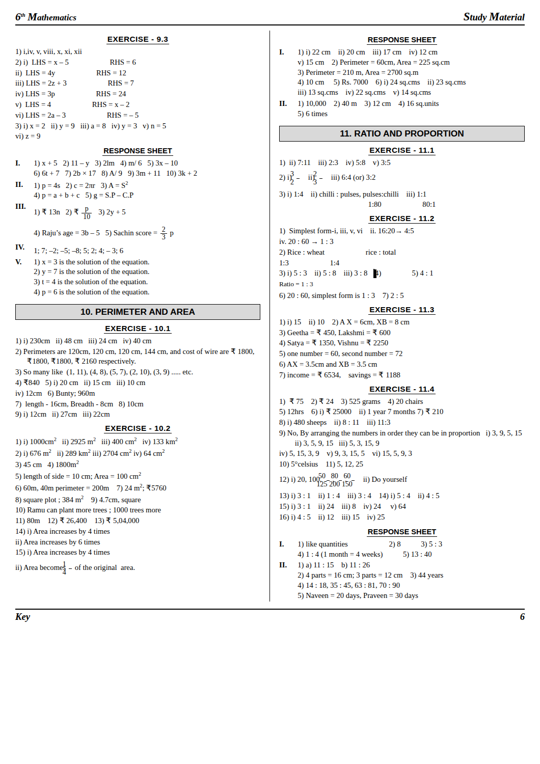6th Mathematics
Study Material
EXERCISE - 9.3
1) i,iv, v, viii, x, xi, xii
2) i) LHS = x – 5 RHS = 6
ii) LHS = 4y RHS = 12
iii) LHS = 2z + 3 RHS = 7
iv) LHS = 3p RHS = 24
v) LHS = 4 RHS = x – 2
vi) LHS = 2a – 3 RHS = – 5
3) i) x = 2 ii) y = 9 iii) a = 8 iv) y = 3 v) n = 5
vi) z = 9
RESPONSE SHEET
| I. | 1) x + 5 2) 11 – y 3) 2lm 4) m/ 6 5) 3x – 10 6) 6t + 7 7) 2b × 17 8) A/ 9 9) 3m + 11 10) 3k + 2 |
| II. | 1) p = 4s 2) c = 2πr 3) A = S 2 4) p = a + b + c 5) g = S.P – C.P |
| III. | 1) ₹ 13n 2) ₹ p 10 3) 2y + 5 4) Raju’s age = 3b – 5 5) Sachin score = 2 3 p |
| IV. | 1; 7; –2; –5; –8; 5; 2; 4; – 3; 6 |
| V. | 1) x = 3 is the solution of the equation. 2) y = 7 is the solution of the equation. 3) t = 4 is the solution of the equation. 4) p = 6 is the solution of the equation. |
10. PERIMETER AND AREA
EXERCISE - 10.1
1) i) 230cm ii) 48 cm iii) 24 cm iv) 40 cm
2) Perimeters are 120cm, 120 cm, 120 cm, 144 cm, and cost of wire are ₹ 1800, ₹1800, ₹1800, ₹ 2160 respectively.
3) So many like (1, 11), (4, 8), (5, 7), (2, 10), (3, 9) ..... etc.
4) ₹840 5) i) 20 cm ii) 15 cm iii) 10 cm
iv) 12cm 6) Bunty; 960m
7) length - 16cm, Breadth - 8cm 8) 10cm
9) i) 12cm ii) 27cm iii) 22cm
EXERCISE - 10.2
1) i) 1000cm2 ii) 2925 m2 iii) 400 cm2 iv) 133 km2
2) i) 676 m2 ii) 289 km2 iii) 2704 cm2 iv) 64 cm2
3) 45 cm 4) 1800m2
5) length of side = 10 cm; Area = 100 cm2
6) 60m, 40m perimeter = 200m 7) 24 m2; ₹5760
8) square plot ; 384 m2 9) 4.7cm, square
10) Ramu can plant more trees ; 1000 trees more
11) 80m 12) ₹ 26,400 13) ₹ 5,04,000
14) i) Area increases by 4 times
ii) Area increases by 6 times
15) i) Area increases by 4 times
ii) Area becomes 14 of the original area.
RESPONSE SHEET
| I. | 1) i) 22 cm ii) 20 cm iii) 17 cm iv) 12 cm v) 15 cm 2) Perimeter = 60cm, Area = 225 sq.cm 3) Perimeter = 210 m, Area = 2700 sq.m 4) 10 cm 5) Rs. 7000 6) i) 24 sq.cms ii) 23 sq.cms iii) 13 sq.cms iv) 22 sq.cms v) 14 sq.cms |
| II. | 1) 10,000 2) 40 m 3) 12 cm 4) 16 sq.units 5) 6 times |
11. RATIO AND PROPORTION
EXERCISE - 11.1
1) ii) 7:11 iii) 2:3 iv) 5:8 v) 3:5
2) i) 32 ii) 23 iii) 6:4 (or) 3:2
3) i) 1:4 ii) chilli : pulses, pulses:chilli iii) 1:1
1:80 80:1
EXERCISE - 11.2
1) Simplest form-i, iii, v, vi ii. 16:20→ 4:5
iv. 20 : 60 → 1 : 3
2) Rice : wheat rice : total
1:3 1:4
3) i) 5 : 3 ii) 5 : 8 iii) 3 : 8 4) 5) 4 : 1
Ratio = 1 : 3
6) 20 : 60, simplest form is 1 : 3 7) 2 : 5
EXERCISE - 11.3
1) i) 15 ii) 10 2) A X = 6cm, XB = 8 cm
3) Geetha = ₹ 450, Lakshmi = ₹ 600
4) Satya = ₹ 1350, Vishnu = ₹ 2250
5) one number = 60, second number = 72
6) AX = 3.5cm and XB = 3.5 cm
7) income = ₹ 6534, savings = ₹ 1188
EXERCISE - 11.4
1) ₹ 75 2) ₹ 24 3) 525 grams 4) 20 chairs
5) 12hrs 6) i) ₹ 25000 ii) 1 year 7 months 7) ₹ 210
8) i) 480 sheeps ii) 8 : 11 iii) 11:3
9) No, By arranging the numbers in order they can be in proportion i) 3, 9, 5, 15 ii) 3, 5, 9, 15 iii) 5, 3, 15, 9
iv) 5, 15, 3, 9 v) 9, 3, 15, 5 vi) 15, 5, 9, 3
10) 5°celsius 11) 5, 12, 25
12) i) 20, 100, 50125 , 80200 , 60150 ii) Do yourself
13) i) 3 : 1 ii) 1 : 4 iii) 3 : 4 14) i) 5 : 4 ii) 4 : 5
15) i) 3 : 1 ii) 24 iii) 8 iv) 24 v) 64
16) i) 4 : 5 ii) 12 iii) 15 iv) 25
RESPONSE SHEET
| I. | 1) like quantities 2) 8 3) 5 : 3 4) 1 : 4 (1 month = 4 weeks) 5) 13 : 40 |
| II. | 1) a) 11 : 15 b) 11 : 26 2) 4 parts = 16 cm; 3 parts = 12 cm 3) 44 years 4) 14 : 18, 35 : 45, 63 : 81, 70 : 90 5) Naveen = 20 days, Praveen = 30 days |
Key
6